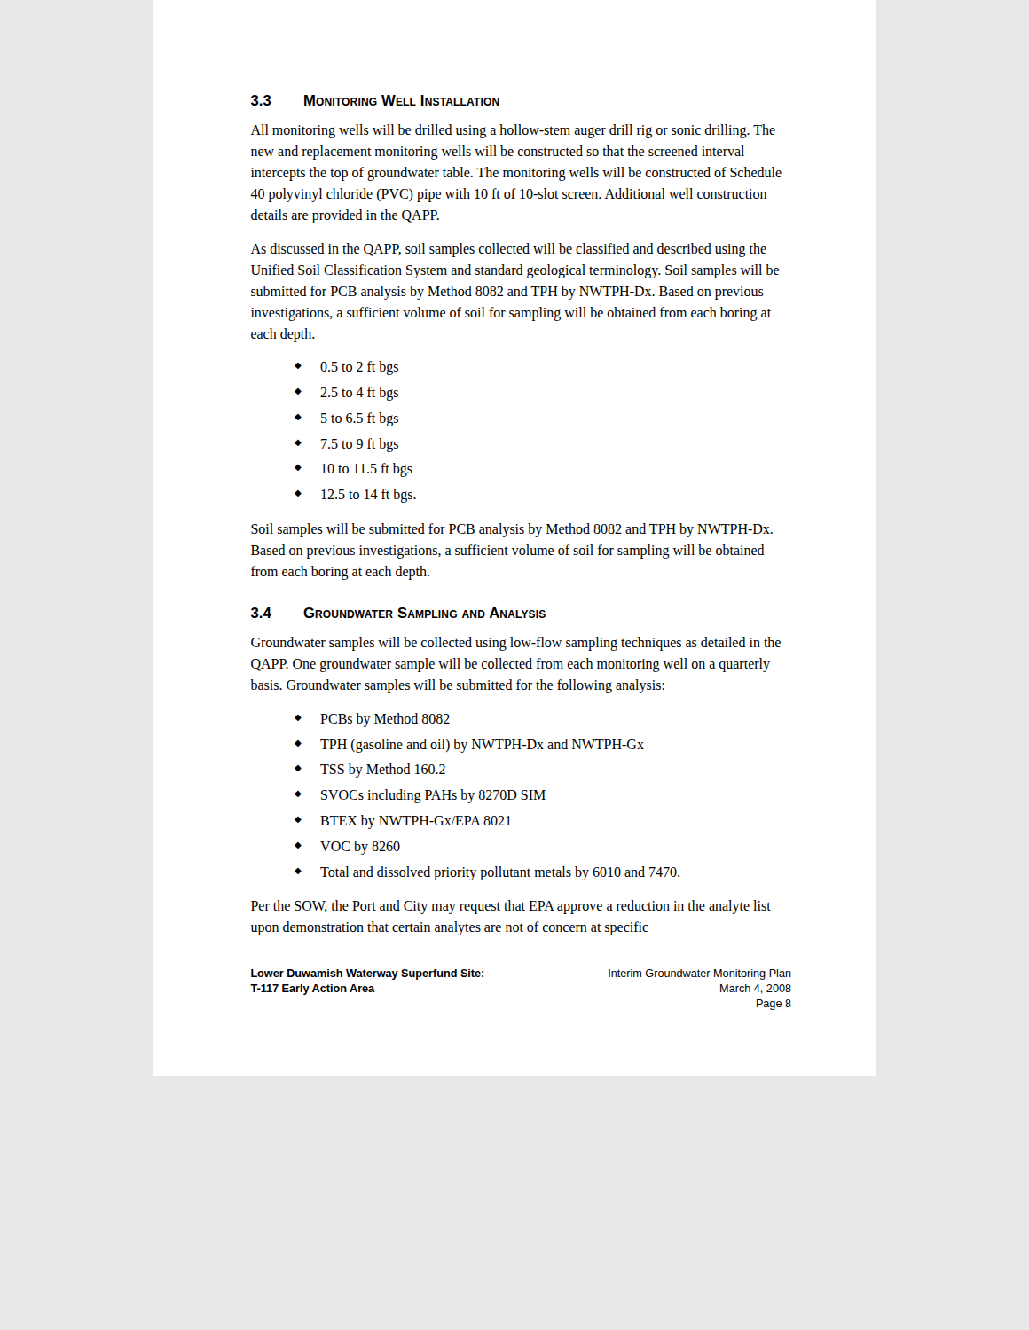3.3 Monitoring Well Installation
All monitoring wells will be drilled using a hollow-stem auger drill rig or sonic drilling. The new and replacement monitoring wells will be constructed so that the screened interval intercepts the top of groundwater table. The monitoring wells will be constructed of Schedule 40 polyvinyl chloride (PVC) pipe with 10 ft of 10-slot screen. Additional well construction details are provided in the QAPP.
As discussed in the QAPP, soil samples collected will be classified and described using the Unified Soil Classification System and standard geological terminology. Soil samples will be submitted for PCB analysis by Method 8082 and TPH by NWTPH-Dx. Based on previous investigations, a sufficient volume of soil for sampling will be obtained from each boring at each depth.
0.5 to 2 ft bgs
2.5 to 4 ft bgs
5 to 6.5 ft bgs
7.5 to 9 ft bgs
10 to 11.5 ft bgs
12.5 to 14 ft bgs.
Soil samples will be submitted for PCB analysis by Method 8082 and TPH by NWTPH-Dx. Based on previous investigations, a sufficient volume of soil for sampling will be obtained from each boring at each depth.
3.4 Groundwater Sampling and Analysis
Groundwater samples will be collected using low-flow sampling techniques as detailed in the QAPP. One groundwater sample will be collected from each monitoring well on a quarterly basis. Groundwater samples will be submitted for the following analysis:
PCBs by Method 8082
TPH (gasoline and oil) by NWTPH-Dx and NWTPH-Gx
TSS by Method 160.2
SVOCs including PAHs by 8270D SIM
BTEX by NWTPH-Gx/EPA 8021
VOC by 8260
Total and dissolved priority pollutant metals by 6010 and 7470.
Per the SOW, the Port and City may request that EPA approve a reduction in the analyte list upon demonstration that certain analytes are not of concern at specific
Lower Duwamish Waterway Superfund Site:
T-117 Early Action Area
Interim Groundwater Monitoring Plan
March 4, 2008
Page 8